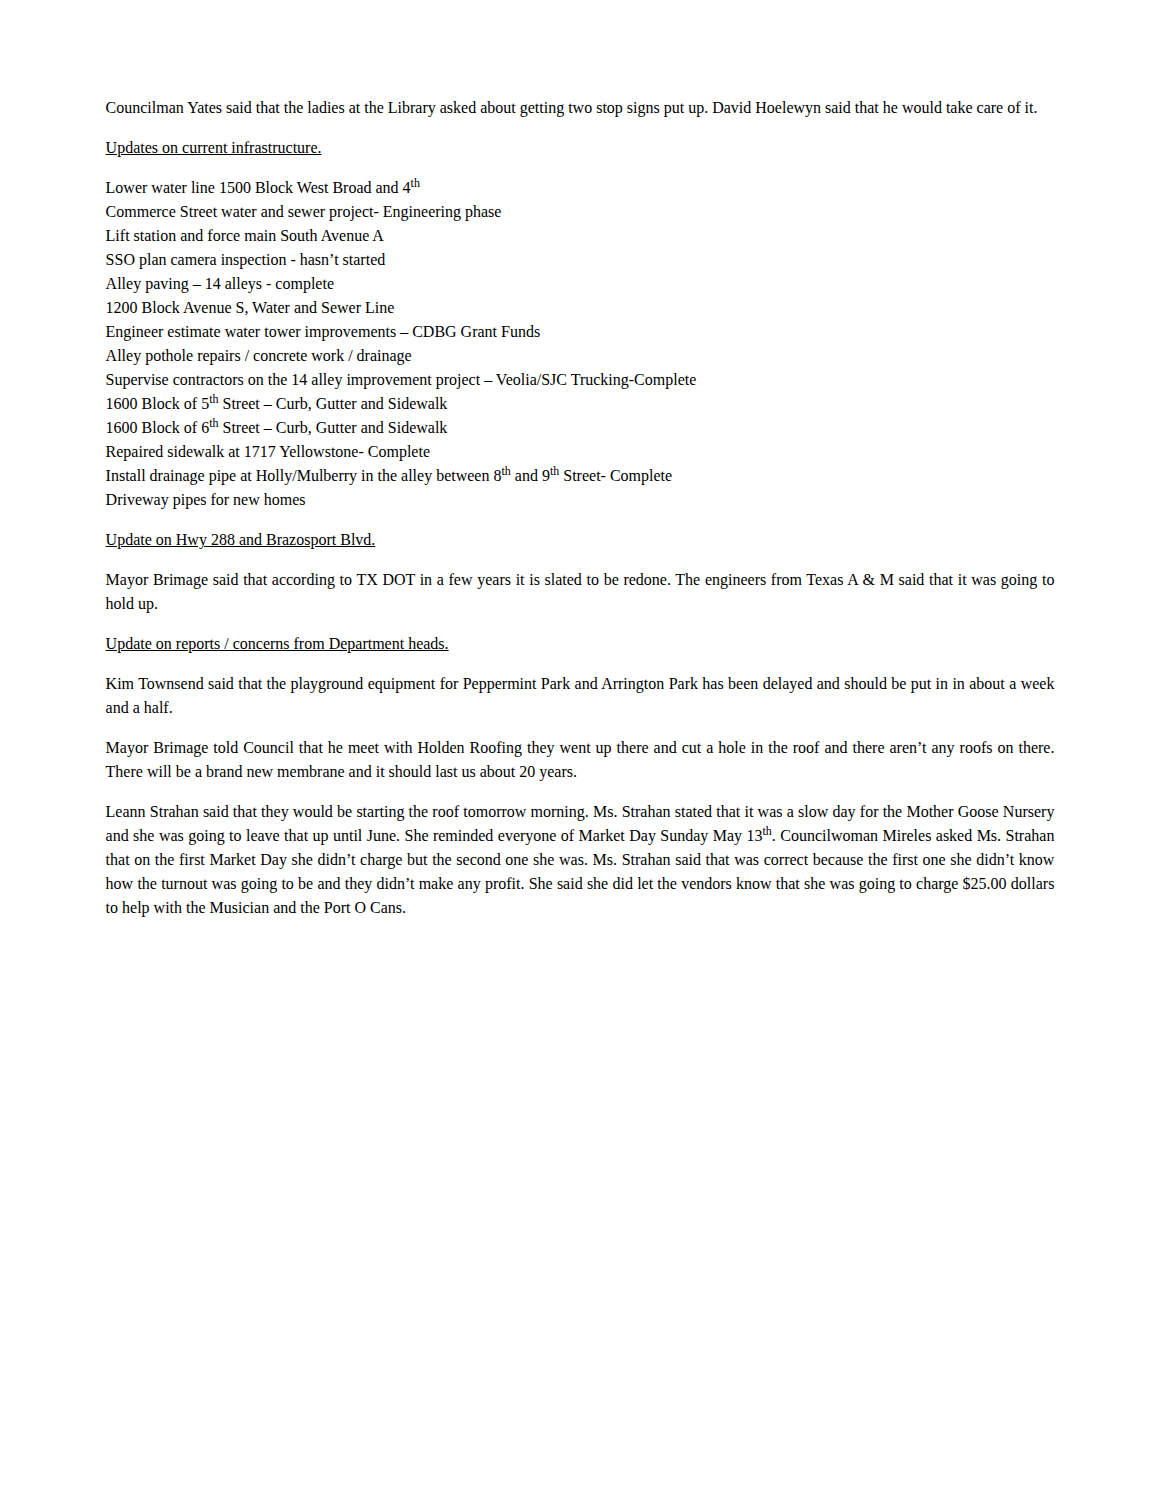Councilman Yates said that the ladies at the Library asked about getting two stop signs put up. David Hoelewyn said that he would take care of it.
Updates on current infrastructure.
Lower water line 1500 Block West Broad and 4th
Commerce Street water and sewer project- Engineering phase
Lift station and force main South Avenue A
SSO plan camera inspection - hasn’t started
Alley paving – 14 alleys - complete
1200 Block Avenue S, Water and Sewer Line
Engineer estimate water tower improvements – CDBG Grant Funds
Alley pothole repairs / concrete work / drainage
Supervise contractors on the 14 alley improvement project – Veolia/SJC Trucking-Complete
1600 Block of 5th Street – Curb, Gutter and Sidewalk
1600 Block of 6th Street – Curb, Gutter and Sidewalk
Repaired sidewalk at 1717 Yellowstone- Complete
Install drainage pipe at Holly/Mulberry in the alley between 8th and 9th Street- Complete
Driveway pipes for new homes
Update on Hwy 288 and Brazosport Blvd.
Mayor Brimage said that according to TX DOT in a few years it is slated to be redone. The engineers from Texas A & M said that it was going to hold up.
Update on reports / concerns from Department heads.
Kim Townsend said that the playground equipment for Peppermint Park and Arrington Park has been delayed and should be put in in about a week and a half.
Mayor Brimage told Council that he meet with Holden Roofing they went up there and cut a hole in the roof and there aren’t any roofs on there. There will be a brand new membrane and it should last us about 20 years.
Leann Strahan said that they would be starting the roof tomorrow morning. Ms. Strahan stated that it was a slow day for the Mother Goose Nursery and she was going to leave that up until June. She reminded everyone of Market Day Sunday May 13th. Councilwoman Mireles asked Ms. Strahan that on the first Market Day she didn’t charge but the second one she was. Ms. Strahan said that was correct because the first one she didn’t know how the turnout was going to be and they didn’t make any profit. She said she did let the vendors know that she was going to charge $25.00 dollars to help with the Musician and the Port O Cans.